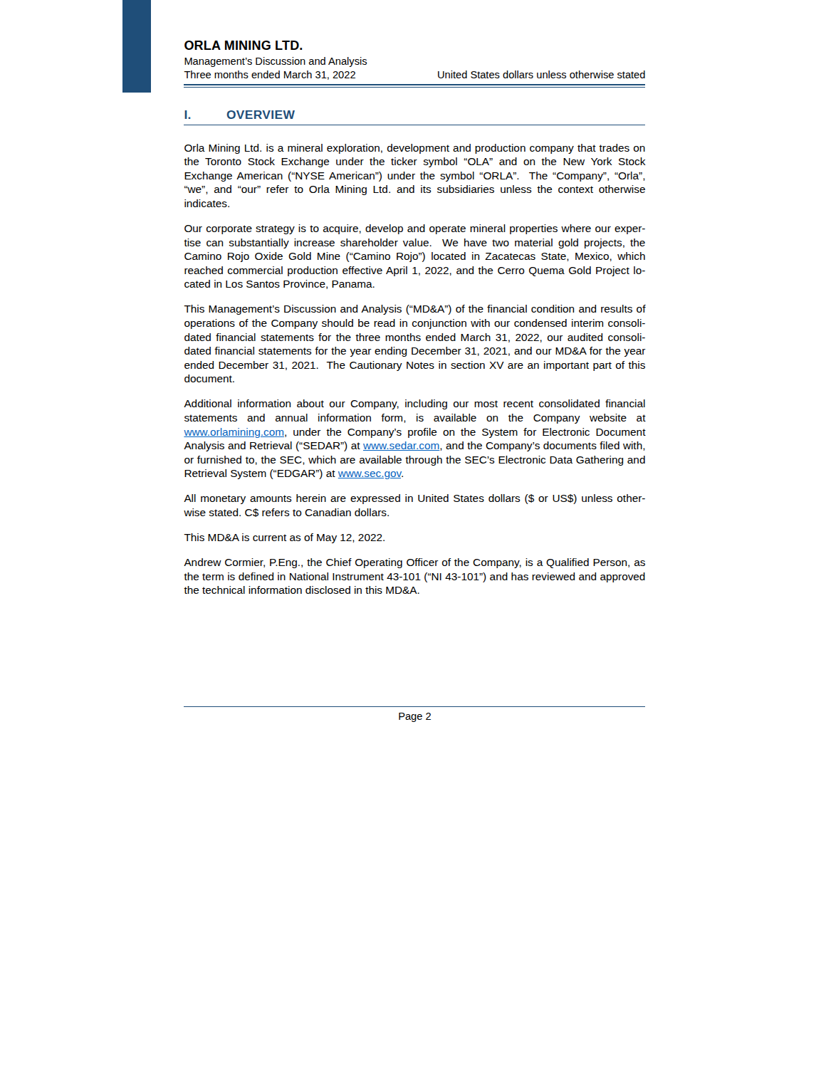ORLA MINING LTD.
Management’s Discussion and Analysis
Three months ended March 31, 2022 United States dollars unless otherwise stated
I. OVERVIEW
Orla Mining Ltd. is a mineral exploration, development and production company that trades on the Toronto Stock Exchange under the ticker symbol “OLA” and on the New York Stock Exchange American (“NYSE American”) under the symbol “ORLA”. The “Company”, “Orla”, “we”, and “our” refer to Orla Mining Ltd. and its subsidiaries unless the context otherwise indicates.
Our corporate strategy is to acquire, develop and operate mineral properties where our expertise can substantially increase shareholder value. We have two material gold projects, the Camino Rojo Oxide Gold Mine (“Camino Rojo”) located in Zacatecas State, Mexico, which reached commercial production effective April 1, 2022, and the Cerro Quema Gold Project located in Los Santos Province, Panama.
This Management’s Discussion and Analysis (“MD&A”) of the financial condition and results of operations of the Company should be read in conjunction with our condensed interim consolidated financial statements for the three months ended March 31, 2022, our audited consolidated financial statements for the year ending December 31, 2021, and our MD&A for the year ended December 31, 2021. The Cautionary Notes in section XV are an important part of this document.
Additional information about our Company, including our most recent consolidated financial statements and annual information form, is available on the Company website at www.orlamining.com, under the Company’s profile on the System for Electronic Document Analysis and Retrieval (“SEDAR”) at www.sedar.com, and the Company’s documents filed with, or furnished to, the SEC, which are available through the SEC’s Electronic Data Gathering and Retrieval System (“EDGAR”) at www.sec.gov.
All monetary amounts herein are expressed in United States dollars ($ or US$) unless otherwise stated. C$ refers to Canadian dollars.
This MD&A is current as of May 12, 2022.
Andrew Cormier, P.Eng., the Chief Operating Officer of the Company, is a Qualified Person, as the term is defined in National Instrument 43-101 (“NI 43-101”) and has reviewed and approved the technical information disclosed in this MD&A.
Page 2